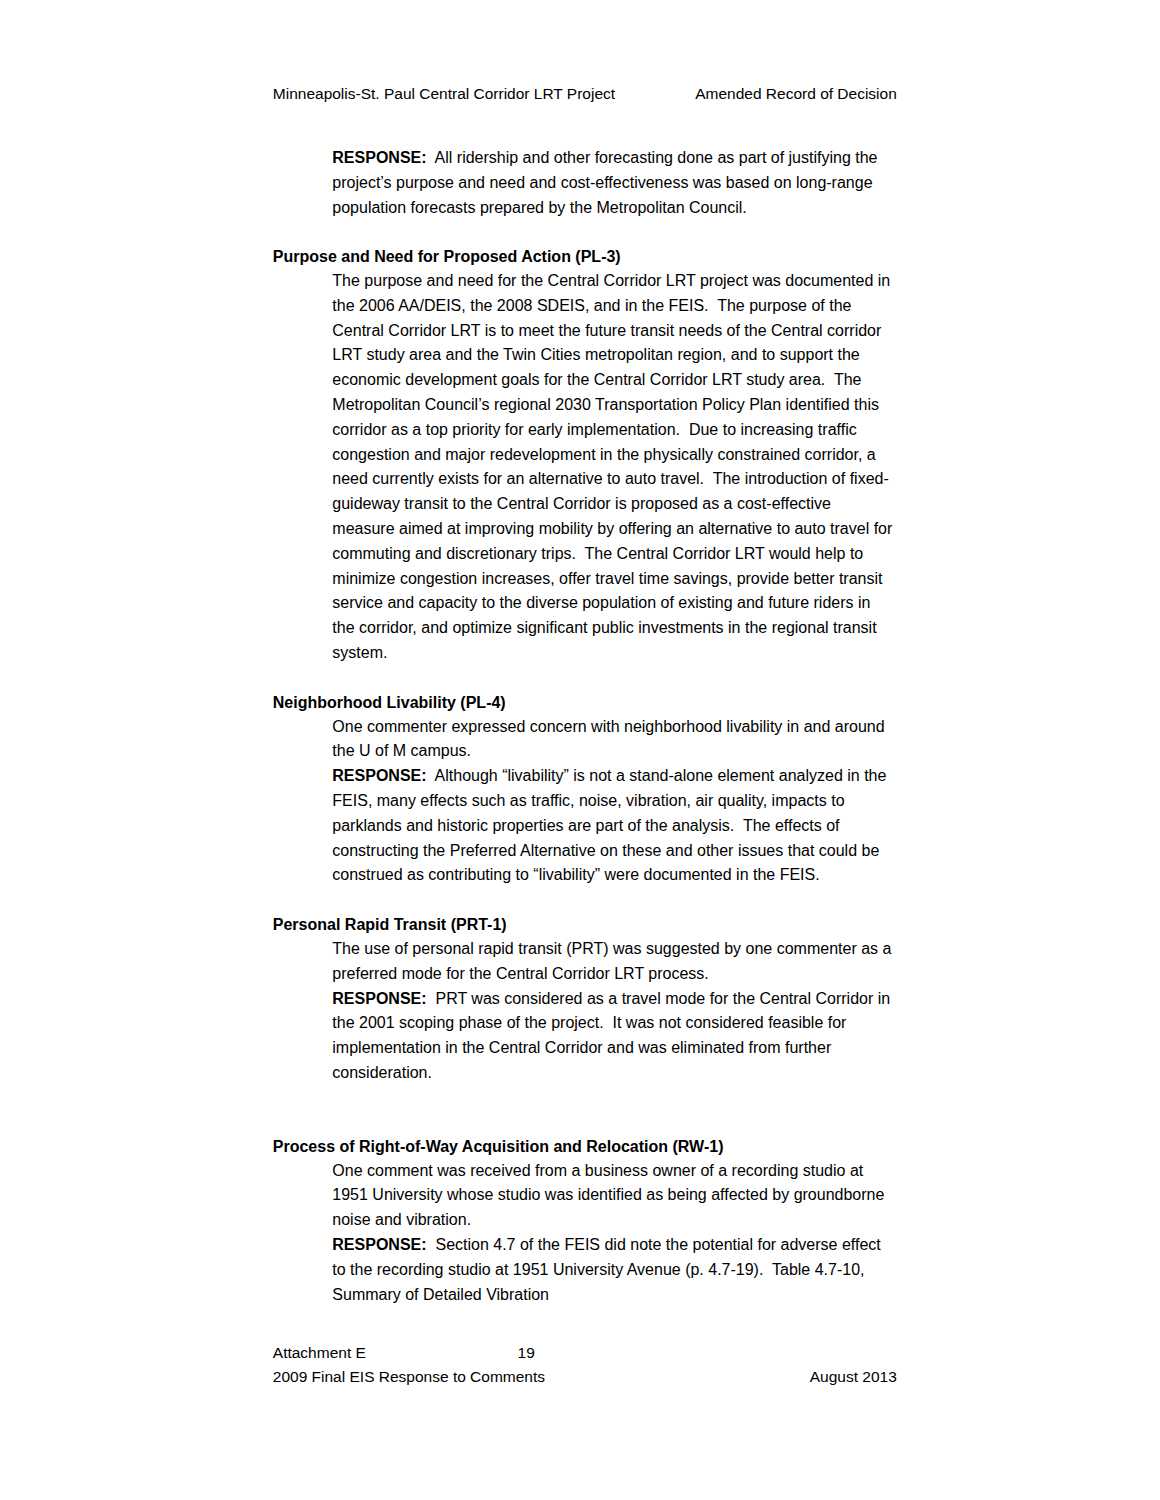Minneapolis-St. Paul Central Corridor LRT Project Amended Record of Decision
RESPONSE: All ridership and other forecasting done as part of justifying the project’s purpose and need and cost-effectiveness was based on long-range population forecasts prepared by the Metropolitan Council.
Purpose and Need for Proposed Action (PL-3)
The purpose and need for the Central Corridor LRT project was documented in the 2006 AA/DEIS, the 2008 SDEIS, and in the FEIS. The purpose of the Central Corridor LRT is to meet the future transit needs of the Central corridor LRT study area and the Twin Cities metropolitan region, and to support the economic development goals for the Central Corridor LRT study area. The Metropolitan Council’s regional 2030 Transportation Policy Plan identified this corridor as a top priority for early implementation. Due to increasing traffic congestion and major redevelopment in the physically constrained corridor, a need currently exists for an alternative to auto travel. The introduction of fixed-guideway transit to the Central Corridor is proposed as a cost-effective measure aimed at improving mobility by offering an alternative to auto travel for commuting and discretionary trips. The Central Corridor LRT would help to minimize congestion increases, offer travel time savings, provide better transit service and capacity to the diverse population of existing and future riders in the corridor, and optimize significant public investments in the regional transit system.
Neighborhood Livability (PL-4)
One commenter expressed concern with neighborhood livability in and around the U of M campus.
RESPONSE: Although “livability” is not a stand-alone element analyzed in the FEIS, many effects such as traffic, noise, vibration, air quality, impacts to parklands and historic properties are part of the analysis. The effects of constructing the Preferred Alternative on these and other issues that could be construed as contributing to “livability” were documented in the FEIS.
Personal Rapid Transit (PRT-1)
The use of personal rapid transit (PRT) was suggested by one commenter as a preferred mode for the Central Corridor LRT process.
RESPONSE: PRT was considered as a travel mode for the Central Corridor in the 2001 scoping phase of the project. It was not considered feasible for implementation in the Central Corridor and was eliminated from further consideration.
Process of Right-of-Way Acquisition and Relocation (RW-1)
One comment was received from a business owner of a recording studio at 1951 University whose studio was identified as being affected by groundborne noise and vibration.
RESPONSE: Section 4.7 of the FEIS did note the potential for adverse effect to the recording studio at 1951 University Avenue (p. 4.7-19). Table 4.7-10, Summary of Detailed Vibration
Attachment E
19
2009 Final EIS Response to Comments
August 2013